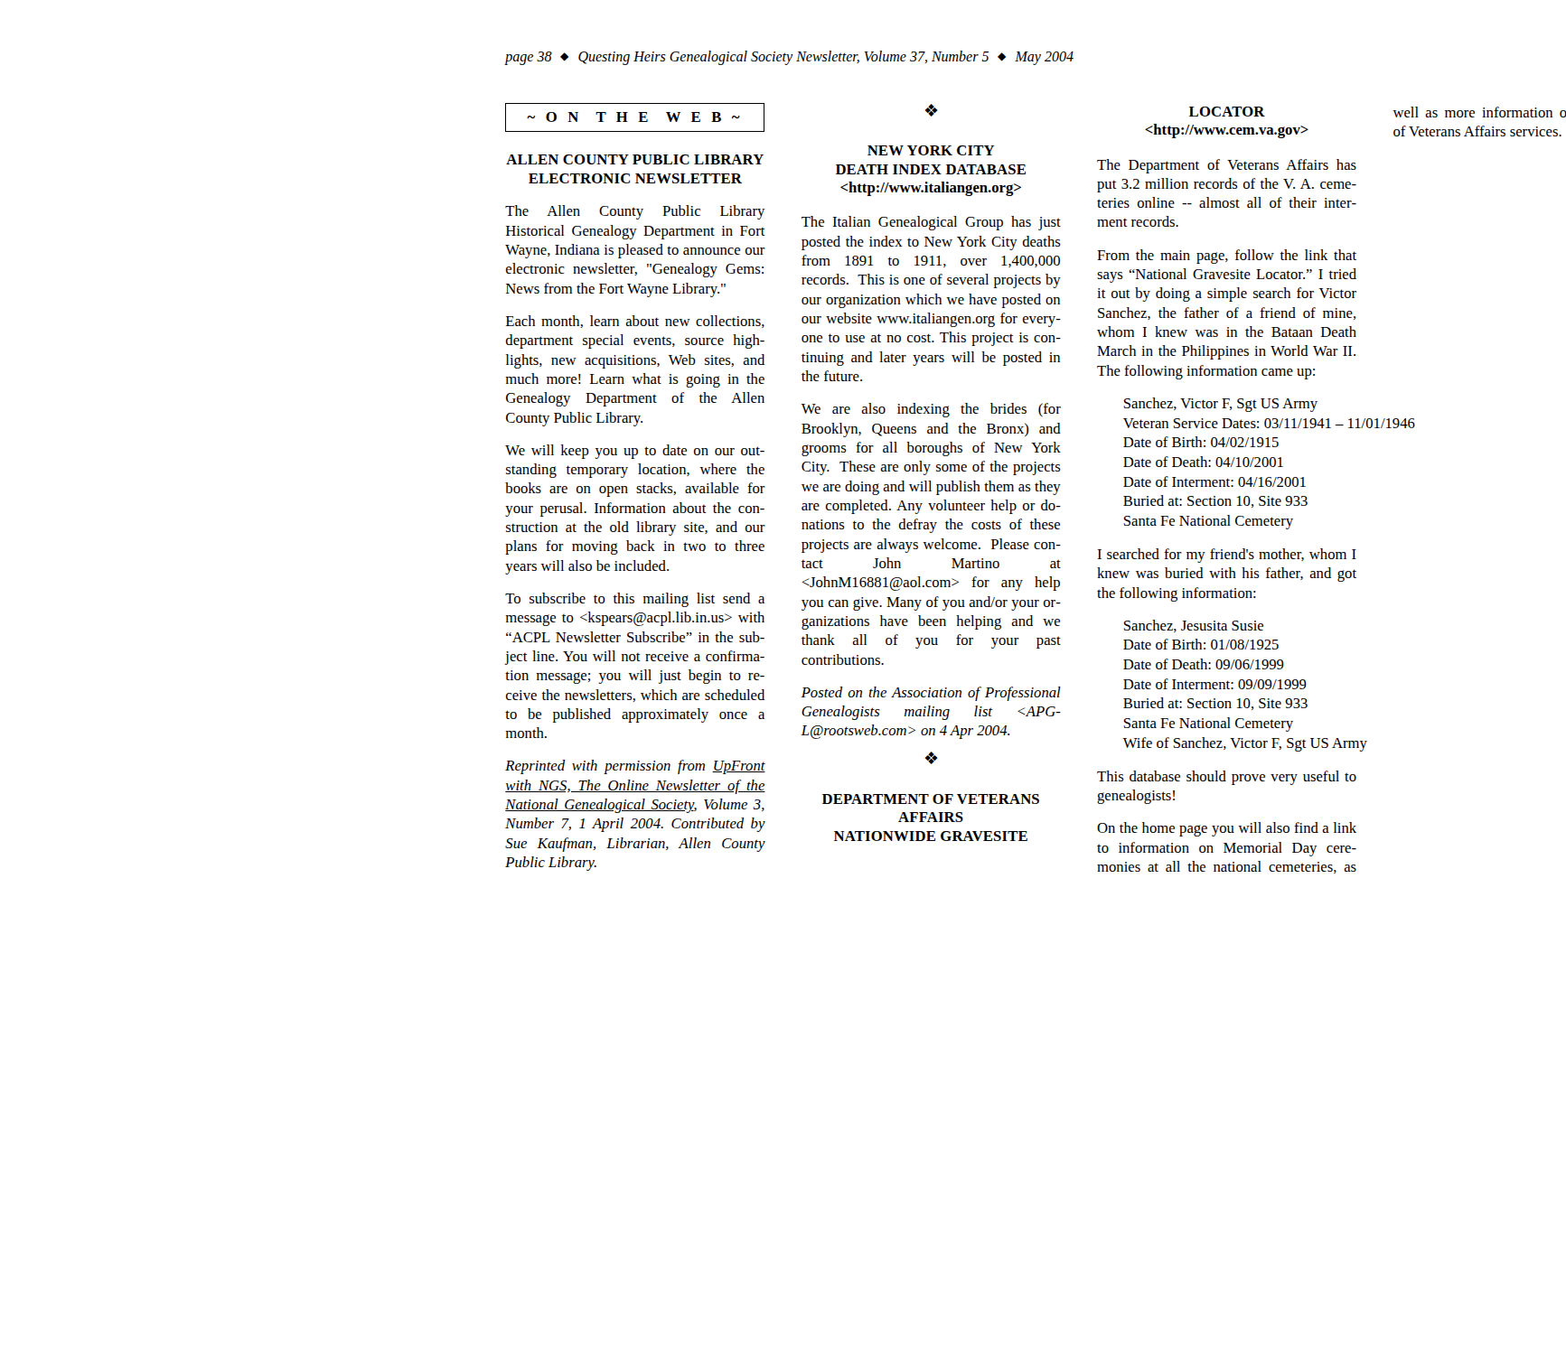page 38 ◆ Questing Heirs Genealogical Society Newsletter, Volume 37, Number 5 ◆ May 2004
~ O N T H E W E B ~
Allen County Public Library
Electronic Newsletter
The Allen County Public Library Historical Genealogy Department in Fort Wayne, Indiana is pleased to announce our electronic newsletter, "Genealogy Gems: News from the Fort Wayne Library."
Each month, learn about new collections, department special events, source highlights, new acquisitions, Web sites, and much more! Learn what is going in the Genealogy Department of the Allen County Public Library.
We will keep you up to date on our outstanding temporary location, where the books are on open stacks, available for your perusal. Information about the construction at the old library site, and our plans for moving back in two to three years will also be included.
To subscribe to this mailing list send a message to <kspears@acpl.lib.in.us> with “ACPL Newsletter Subscribe” in the subject line. You will not receive a confirmation message; you will just begin to receive the newsletters, which are scheduled to be published approximately once a month.
Reprinted with permission from UpFront with NGS, The Online Newsletter of the National Genealogical Society, Volume 3, Number 7, 1 April 2004. Contributed by Sue Kaufman, Librarian, Allen County Public Library.
❖
New York City
Death Index Database
<http://www.italiangen.org>
The Italian Genealogical Group has just posted the index to New York City deaths from 1891 to 1911, over 1,400,000 records. This is one of several projects by our organization which we have posted on our website www.italiangen.org for everyone to use at no cost. This project is continuing and later years will be posted in the future.
We are also indexing the brides (for Brooklyn, Queens and the Bronx) and grooms for all boroughs of New York City. These are only some of the projects we are doing and will publish them as they are completed. Any volunteer help or donations to the defray the costs of these projects are always welcome. Please contact John Martino at <JohnM16881@aol.com> for any help you can give. Many of you and/or your organizations have been helping and we thank all of you for your past contributions.
Posted on the Association of Professional Genealogists mailing list <APG-L@rootsweb.com> on 4 Apr 2004.
❖
Department of Veterans Affairs
Nationwide Gravesite Locator
<http://www.cem.va.gov>
The Department of Veterans Affairs has put 3.2 million records of the V. A. cemeteries online -- almost all of their interment records.
From the main page, follow the link that says “National Gravesite Locator.” I tried it out by doing a simple search for Victor Sanchez, the father of a friend of mine, whom I knew was in the Bataan Death March in the Philippines in World War II. The following information came up:
Sanchez, Victor F, Sgt US Army
Veteran Service Dates: 03/11/1941 – 11/01/1946
Date of Birth: 04/02/1915
Date of Death: 04/10/2001
Date of Interment: 04/16/2001
Buried at: Section 10, Site 933
Santa Fe National Cemetery
I searched for my friend's mother, whom I knew was buried with his father, and got the following information:
Sanchez, Jesusita Susie
Date of Birth: 01/08/1925
Date of Death: 09/06/1999
Date of Interment: 09/09/1999
Buried at: Section 10, Site 933
Santa Fe National Cemetery
Wife of Sanchez, Victor F, Sgt US Army
This database should prove very useful to genealogists!
On the home page you will also find a link to information on Memorial Day ceremonies at all the national cemeteries, as well as more information on Department of Veterans Affairs services.